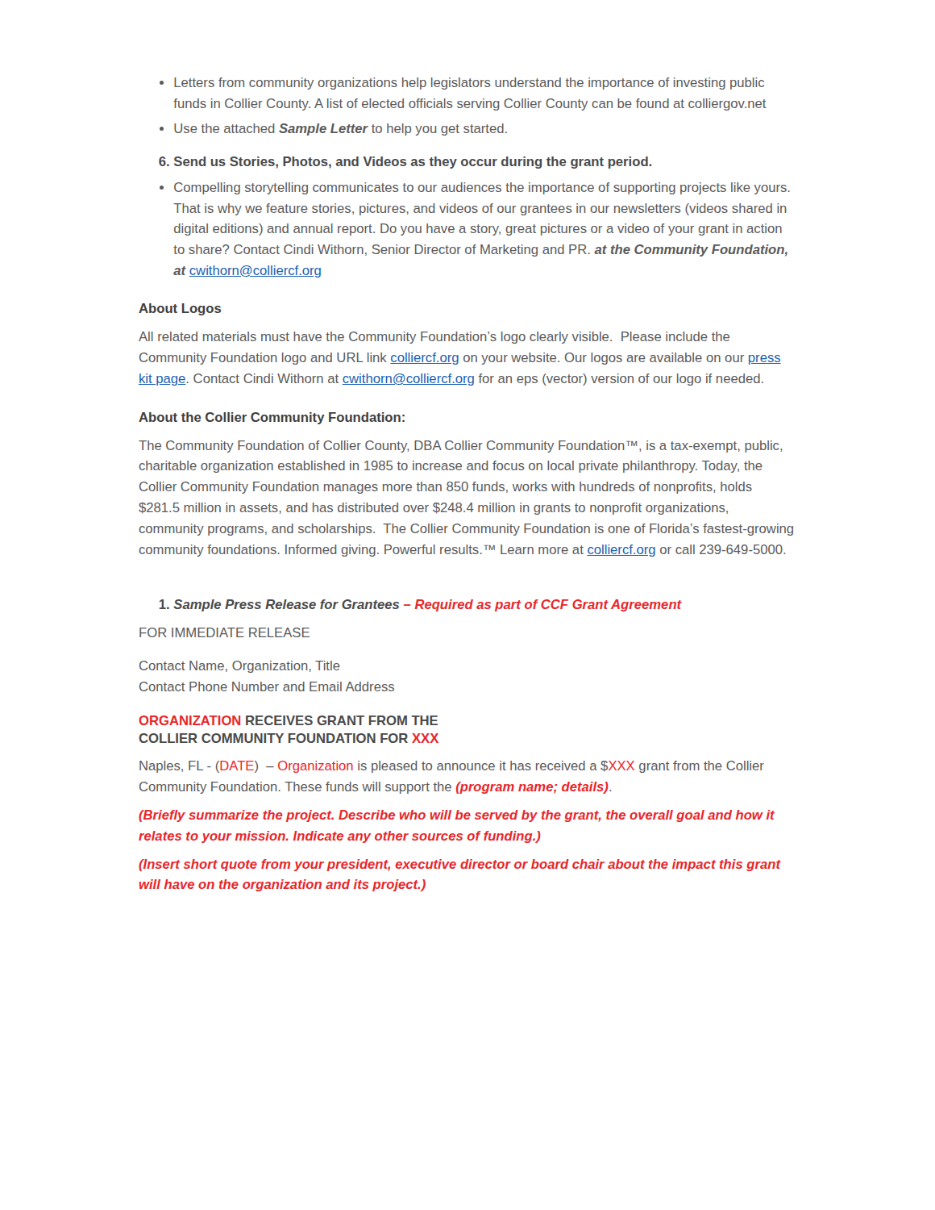Letters from community organizations help legislators understand the importance of investing public funds in Collier County. A list of elected officials serving Collier County can be found at colliergov.net
Use the attached Sample Letter to help you get started.
Send us Stories, Photos, and Videos as they occur during the grant period.
Compelling storytelling communicates to our audiences the importance of supporting projects like yours. That is why we feature stories, pictures, and videos of our grantees in our newsletters (videos shared in digital editions) and annual report. Do you have a story, great pictures or a video of your grant in action to share? Contact Cindi Withorn, Senior Director of Marketing and PR. at the Community Foundation, at cwithorn@colliercf.org
About Logos
All related materials must have the Community Foundation’s logo clearly visible. Please include the Community Foundation logo and URL link colliercf.org on your website. Our logos are available on our press kit page. Contact Cindi Withorn at cwithorn@colliercf.org for an eps (vector) version of our logo if needed.
About the Collier Community Foundation:
The Community Foundation of Collier County, DBA Collier Community Foundation™, is a tax-exempt, public, charitable organization established in 1985 to increase and focus on local private philanthropy. Today, the Collier Community Foundation manages more than 850 funds, works with hundreds of nonprofits, holds $281.5 million in assets, and has distributed over $248.4 million in grants to nonprofit organizations, community programs, and scholarships. The Collier Community Foundation is one of Florida’s fastest-growing community foundations. Informed giving. Powerful results.™ Learn more at colliercf.org or call 239-649-5000.
Sample Press Release for Grantees – Required as part of CCF Grant Agreement
FOR IMMEDIATE RELEASE
Contact Name, Organization, Title
Contact Phone Number and Email Address
ORGANIZATION RECEIVES GRANT FROM THE
COLLIER COMMUNITY FOUNDATION FOR XXX
Naples, FL - (DATE) – Organization is pleased to announce it has received a $XXX grant from the Collier Community Foundation. These funds will support the (program name; details).
(Briefly summarize the project. Describe who will be served by the grant, the overall goal and how it relates to your mission. Indicate any other sources of funding.)
(Insert short quote from your president, executive director or board chair about the impact this grant will have on the organization and its project.)